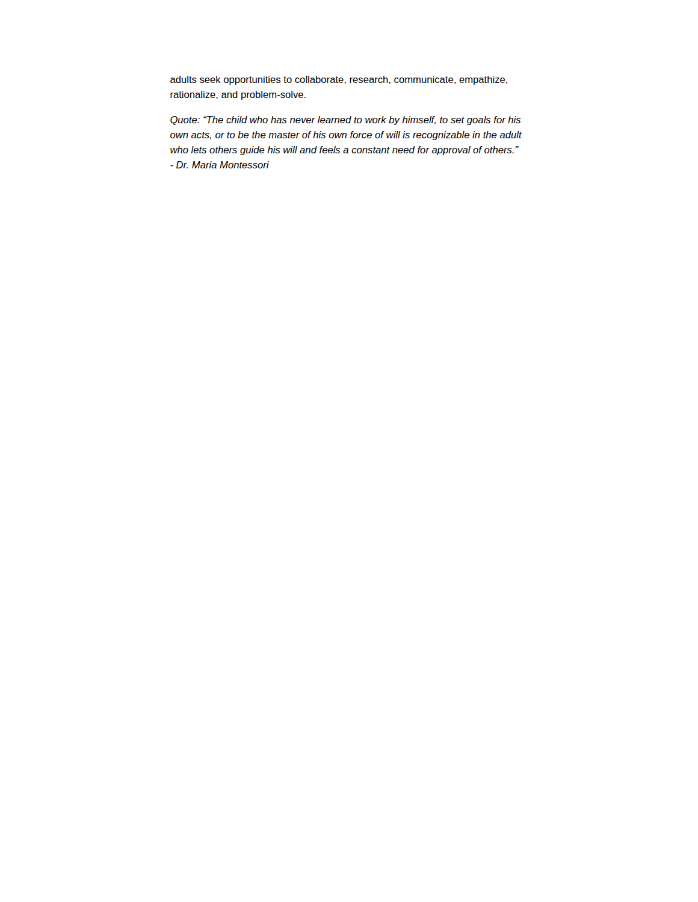adults seek opportunities to collaborate, research, communicate, empathize, rationalize, and problem-solve.
Quote: “The child who has never learned to work by himself, to set goals for his own acts, or to be the master of his own force of will is recognizable in the adult who lets others guide his will and feels a constant need for approval of others.”
- Dr. Maria Montessori